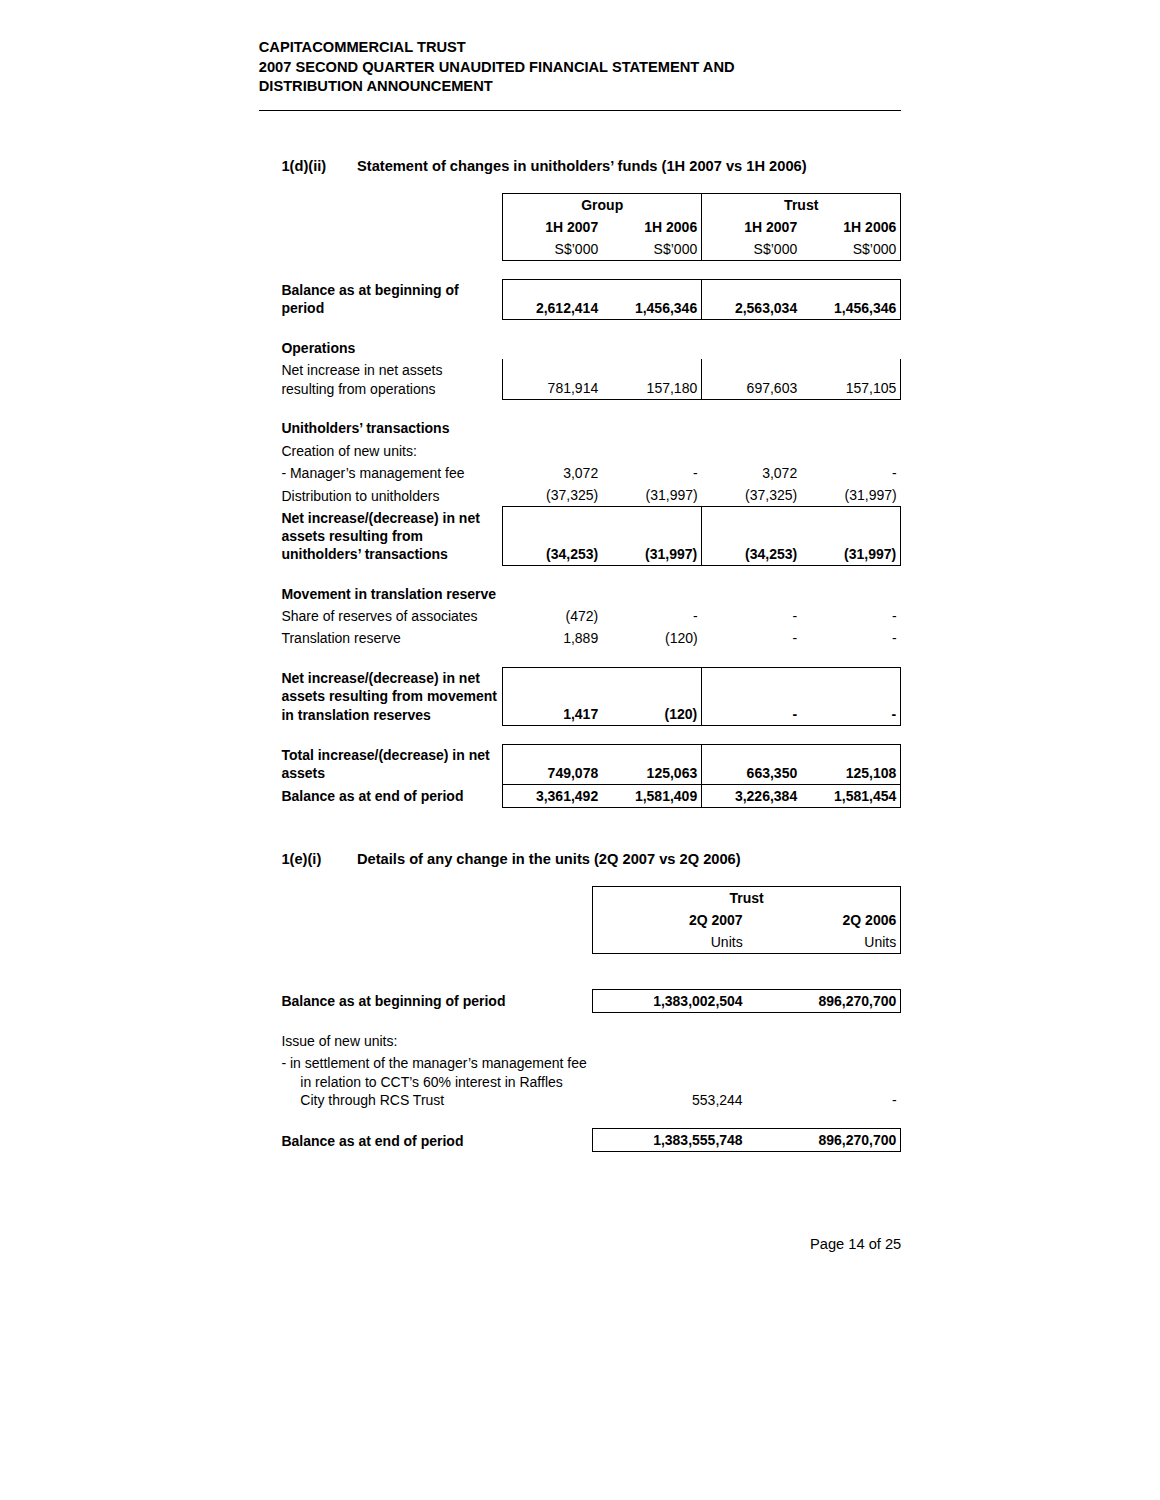CAPITACOMMERCIAL TRUST
2007 SECOND QUARTER UNAUDITED FINANCIAL STATEMENT AND
DISTRIBUTION ANNOUNCEMENT
1(d)(ii)
Statement of changes in unitholders’ funds (1H 2007 vs 1H 2006)
| | Group | Trust |
| | 1H 2007 | 1H 2006 | 1H 2007 | 1H 2006 |
| | S$’000 | S$’000 | S$’000 | S$’000 |
| Balance as at beginning of period | 2,612,414 | 1,456,346 | 2,563,034 | 1,456,346 |
| Operations | | | | |
| Net increase in net assets resulting from operations | 781,914 | 157,180 | 697,603 | 157,105 |
| Unitholders’ transactions | | | | |
| Creation of new units: | | | | |
| - Manager’s management fee | 3,072 | - | 3,072 | - |
| Distribution to unitholders | (37,325) | (31,997) | (37,325) | (31,997) |
| Net increase/(decrease) in net assets resulting from unitholders’ transactions | (34,253) | (31,997) | (34,253) | (31,997) |
| Movement in translation reserve | | | | |
| Share of reserves of associates | (472) | - | - | - |
| Translation reserve | 1,889 | (120) | - | - |
| Net increase/(decrease) in net assets resulting from movement in translation reserves | 1,417 | (120) | - | - |
| Total increase/(decrease) in net assets | 749,078 | 125,063 | 663,350 | 125,108 |
| Balance as at end of period | 3,361,492 | 1,581,409 | 3,226,384 | 1,581,454 |
1(e)(i)
Details of any change in the units (2Q 2007 vs 2Q 2006)
| | Trust |
| | 2Q 2007 | 2Q 2006 |
| | Units | Units |
| Balance as at beginning of period | 1,383,002,504 | 896,270,700 |
| Issue of new units: | | |
| - in settlement of the manager’s management fee in relation to CCT’s 60% interest in Raffles City through RCS Trust | 553,244 | - |
| Balance as at end of period | 1,383,555,748 | 896,270,700 |
Page 14 of 25